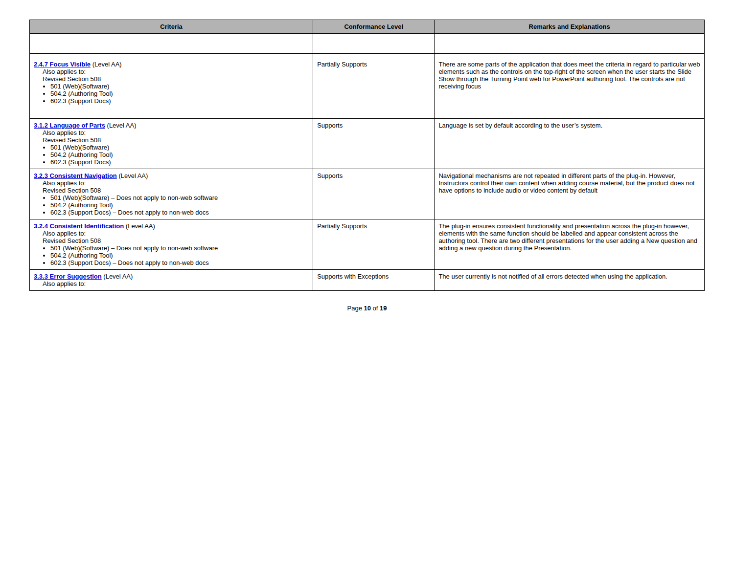| Criteria | Conformance Level | Remarks and Explanations |
| --- | --- | --- |
| 2.4.7 Focus Visible (Level AA) Also applies to: Revised Section 508 501 (Web)(Software) 504.2 (Authoring Tool) 602.3 (Support Docs) | Partially Supports | There are some parts of the application that does meet the criteria in regard to particular web elements such as the controls on the top-right of the screen when the user starts the Slide Show through the Turning Point web for PowerPoint authoring tool. The controls are not receiving focus |
| 3.1.2 Language of Parts (Level AA) Also applies to: Revised Section 508 501 (Web)(Software) 504.2 (Authoring Tool) 602.3 (Support Docs) | Supports | Language is set by default according to the user’s system. |
| 3.2.3 Consistent Navigation (Level AA) Also applies to: Revised Section 508 501 (Web)(Software) – Does not apply to non-web software 504.2 (Authoring Tool) 602.3 (Support Docs) – Does not apply to non-web docs | Supports | Navigational mechanisms are not repeated in different parts of the plug-in. However, Instructors control their own content when adding course material, but the product does not have options to include audio or video content by default |
| 3.2.4 Consistent Identification (Level AA) Also applies to: Revised Section 508 501 (Web)(Software) – Does not apply to non-web software 504.2 (Authoring Tool) 602.3 (Support Docs) – Does not apply to non-web docs | Partially Supports | The plug-in ensures consistent functionality and presentation across the plug-in however, elements with the same function should be labelled and appear consistent across the authoring tool. There are two different presentations for the user adding a New question and adding a new question during the Presentation. |
| 3.3.3 Error Suggestion (Level AA) Also applies to: | Supports with Exceptions | The user currently is not notified of all errors detected when using the application. |
Page 10 of 19